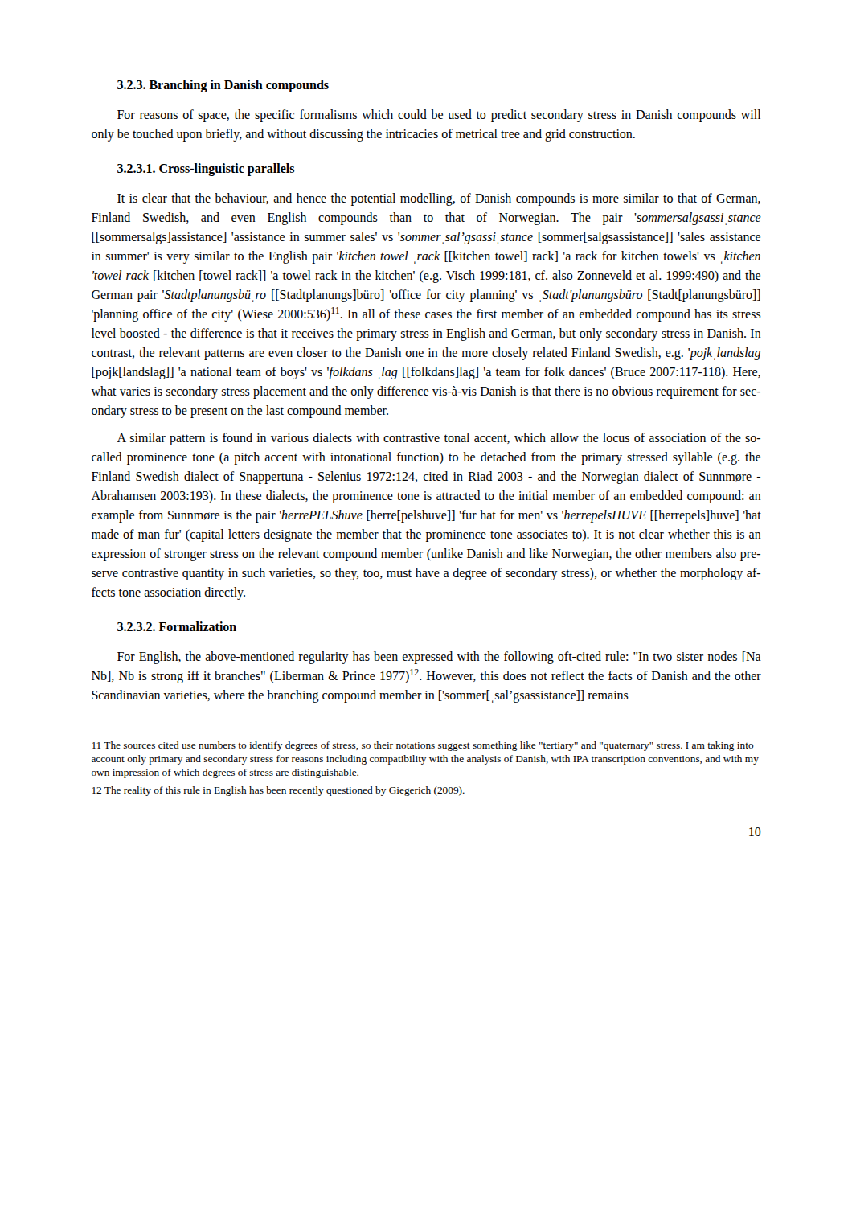3.2.3. Branching in Danish compounds
For reasons of space, the specific formalisms which could be used to predict secondary stress in Danish compounds will only be touched upon briefly, and without discussing the intricacies of metrical tree and grid construction.
3.2.3.1. Cross-linguistic parallels
It is clear that the behaviour, and hence the potential modelling, of Danish compounds is more similar to that of German, Finland Swedish, and even English compounds than to that of Norwegian. The pair 'sommersalgsassiˌstance [[sommersalgs]assistance] 'assistance in summer sales' vs 'sommerˌsalʼgsassiˌstance [sommer[salgsassistance]] 'sales assistance in summer' is very similar to the English pair 'kitchen towel ˌrack [[kitchen towel] rack] 'a rack for kitchen towels' vs ˌkitchen 'towel rack [kitchen [towel rack]] 'a towel rack in the kitchen' (e.g. Visch 1999:181, cf. also Zonneveld et al. 1999:490) and the German pair 'Stadtplanungsbüˌro [[Stadtplanungs]büro] 'office for city planning' vs ˌStadt'planungsbüro [Stadt[planungsbüro]] 'planning office of the city' (Wiese 2000:536)11. In all of these cases the first member of an embedded compound has its stress level boosted - the difference is that it receives the primary stress in English and German, but only secondary stress in Danish. In contrast, the relevant patterns are even closer to the Danish one in the more closely related Finland Swedish, e.g. 'pojkˌlandslag [pojk[landslag]] 'a national team of boys' vs 'folkdans ˌlag [[folkdans]lag] 'a team for folk dances' (Bruce 2007:117-118). Here, what varies is secondary stress placement and the only difference vis-à-vis Danish is that there is no obvious requirement for secondary stress to be present on the last compound member.
A similar pattern is found in various dialects with contrastive tonal accent, which allow the locus of association of the so-called prominence tone (a pitch accent with intonational function) to be detached from the primary stressed syllable (e.g. the Finland Swedish dialect of Snappertuna - Selenius 1972:124, cited in Riad 2003 - and the Norwegian dialect of Sunnmøre - Abrahamsen 2003:193). In these dialects, the prominence tone is attracted to the initial member of an embedded compound: an example from Sunnmøre is the pair 'herrePELShuve [herre[pelshuve]] 'fur hat for men' vs 'herrepelsHUVE [[herrepels]huve] 'hat made of man fur' (capital letters designate the member that the prominence tone associates to). It is not clear whether this is an expression of stronger stress on the relevant compound member (unlike Danish and like Norwegian, the other members also preserve contrastive quantity in such varieties, so they, too, must have a degree of secondary stress), or whether the morphology affects tone association directly.
3.2.3.2. Formalization
For English, the above-mentioned regularity has been expressed with the following oft-cited rule: "In two sister nodes [Na Nb], Nb is strong iff it branches" (Liberman & Prince 1977)12. However, this does not reflect the facts of Danish and the other Scandinavian varieties, where the branching compound member in ['sommer[ˌsalʼgsassistance]] remains
11 The sources cited use numbers to identify degrees of stress, so their notations suggest something like "tertiary" and "quaternary" stress. I am taking into account only primary and secondary stress for reasons including compatibility with the analysis of Danish, with IPA transcription conventions, and with my own impression of which degrees of stress are distinguishable.
12 The reality of this rule in English has been recently questioned by Giegerich (2009).
10